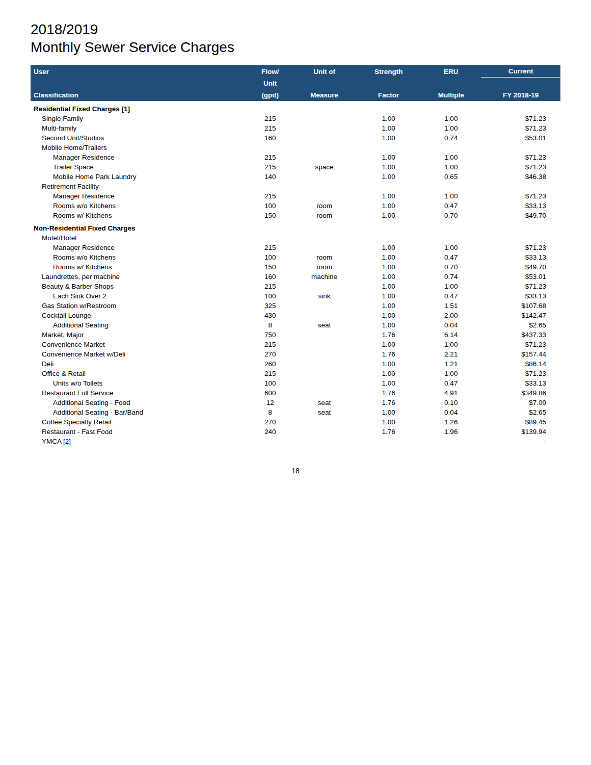2018/2019Monthly Sewer Service Charges
| User | Flow/ | Unit of | Strength | ERU | Current |
| --- | --- | --- | --- | --- | --- |
| | Unit | | | | |
| Classification | (gpd) | Measure | Factor | Multiple | FY 2018-19 |
| Residential Fixed Charges [1] |
| Single Family | 215 | | 1.00 | 1.00 | $71.23 |
| Multi-family | 215 | | 1.00 | 1.00 | $71.23 |
| Second Unit/Studios | 160 | | 1.00 | 0.74 | $53.01 |
| Mobile Home/Trailers | | | | | |
| Manager Residence | 215 | | 1.00 | 1.00 | $71.23 |
| Trailer Space | 215 | space | 1.00 | 1.00 | $71.23 |
| Mobile Home Park Laundry | 140 | | 1.00 | 0.65 | $46.38 |
| Retirement Facility | | | | | |
| Manager Residence | 215 | | 1.00 | 1.00 | $71.23 |
| Rooms w/o Kitchens | 100 | room | 1.00 | 0.47 | $33.13 |
| Rooms w/ Kitchens | 150 | room | 1.00 | 0.70 | $49.70 |
| Non-Residential Fixed Charges |
| Motel/Hotel | | | | | |
| Manager Residence | 215 | | 1.00 | 1.00 | $71.23 |
| Rooms w/o Kitchens | 100 | room | 1.00 | 0.47 | $33.13 |
| Rooms w/ Kitchens | 150 | room | 1.00 | 0.70 | $49.70 |
| Laundrettes, per machine | 160 | machine | 1.00 | 0.74 | $53.01 |
| Beauty & Barber Shops | 215 | | 1.00 | 1.00 | $71.23 |
| Each Sink Over 2 | 100 | sink | 1.00 | 0.47 | $33.13 |
| Gas Station w/Restroom | 325 | | 1.00 | 1.51 | $107.68 |
| Cocktail Lounge | 430 | | 1.00 | 2.00 | $142.47 |
| Additional Seating | 8 | seat | 1.00 | 0.04 | $2.65 |
| Market, Major | 750 | | 1.76 | 6.14 | $437.33 |
| Convenience Market | 215 | | 1.00 | 1.00 | $71.23 |
| Convenience Market w/Deli | 270 | | 1.76 | 2.21 | $157.44 |
| Deli | 260 | | 1.00 | 1.21 | $86.14 |
| Office & Retail | 215 | | 1.00 | 1.00 | $71.23 |
| Units w/o Toilets | 100 | | 1.00 | 0.47 | $33.13 |
| Restaurant Full Service | 600 | | 1.76 | 4.91 | $349.86 |
| Additional Seating - Food | 12 | seat | 1.76 | 0.10 | $7.00 |
| Additional Seating - Bar/Band | 8 | seat | 1.00 | 0.04 | $2.65 |
| Coffee Specialty Retail | 270 | | 1.00 | 1.26 | $89.45 |
| Restaurant - Fast Food | 240 | | 1.76 | 1.96 | $139.94 |
| YMCA [2] | | | | | - |
18